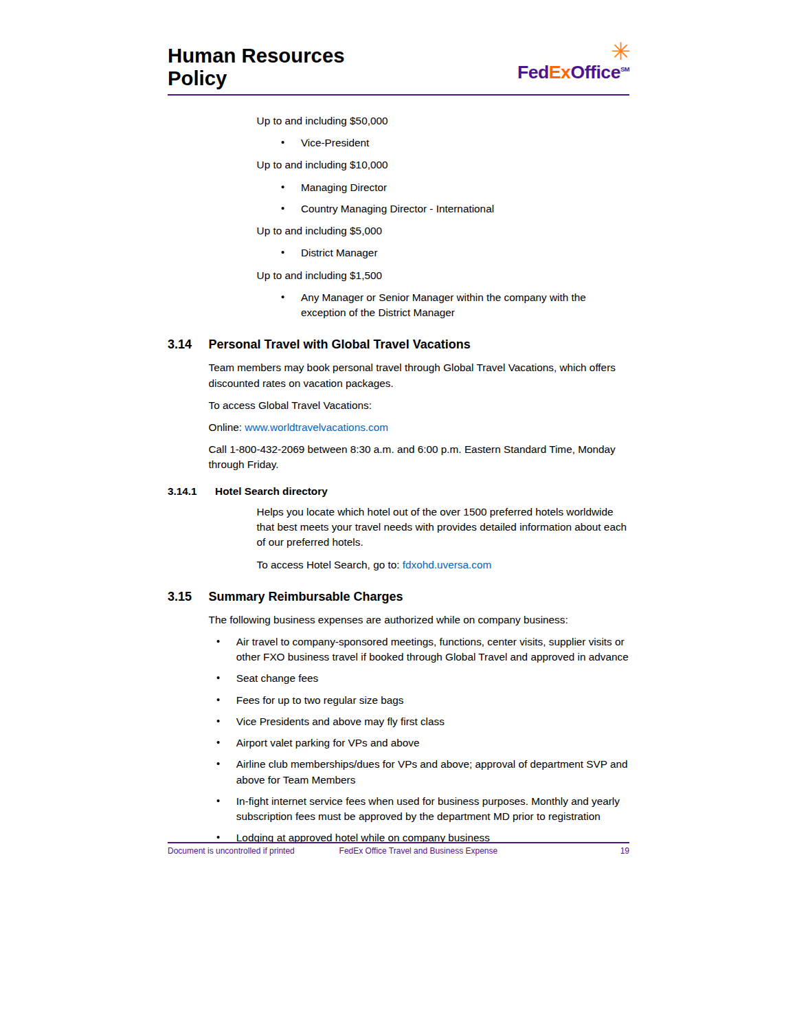Human Resources
Policy
✳
Fed Ex Office SM
Up to and including $50,000
Vice-President
Up to and including $10,000
Managing Director
Country Managing Director - International
Up to and including $5,000
District Manager
Up to and including $1,500
Any Manager or Senior Manager within the company with the exception of the District Manager
3.14 Personal Travel with Global Travel Vacations
Team members may book personal travel through Global Travel Vacations, which offers discounted rates on vacation packages.
To access Global Travel Vacations:
Online: www.worldtravelvacations.com
Call 1-800-432-2069 between 8:30 a.m. and 6:00 p.m. Eastern Standard Time, Monday through Friday.
3.14.1 Hotel Search directory
Helps you locate which hotel out of the over 1500 preferred hotels worldwide that best meets your travel needs with provides detailed information about each of our preferred hotels.
To access Hotel Search, go to: fdxohd.uversa.com
3.15 Summary Reimbursable Charges
The following business expenses are authorized while on company business:
Air travel to company-sponsored meetings, functions, center visits, supplier visits or other FXO business travel if booked through Global Travel and approved in advance
Seat change fees
Fees for up to two regular size bags
Vice Presidents and above may fly first class
Airport valet parking for VPs and above
Airline club memberships/dues for VPs and above; approval of department SVP and above for Team Members
In-fight internet service fees when used for business purposes. Monthly and yearly subscription fees must be approved by the department MD prior to registration
Lodging at approved hotel while on company business
Document is uncontrolled if printed
FedEx Office Travel and Business Expense
19